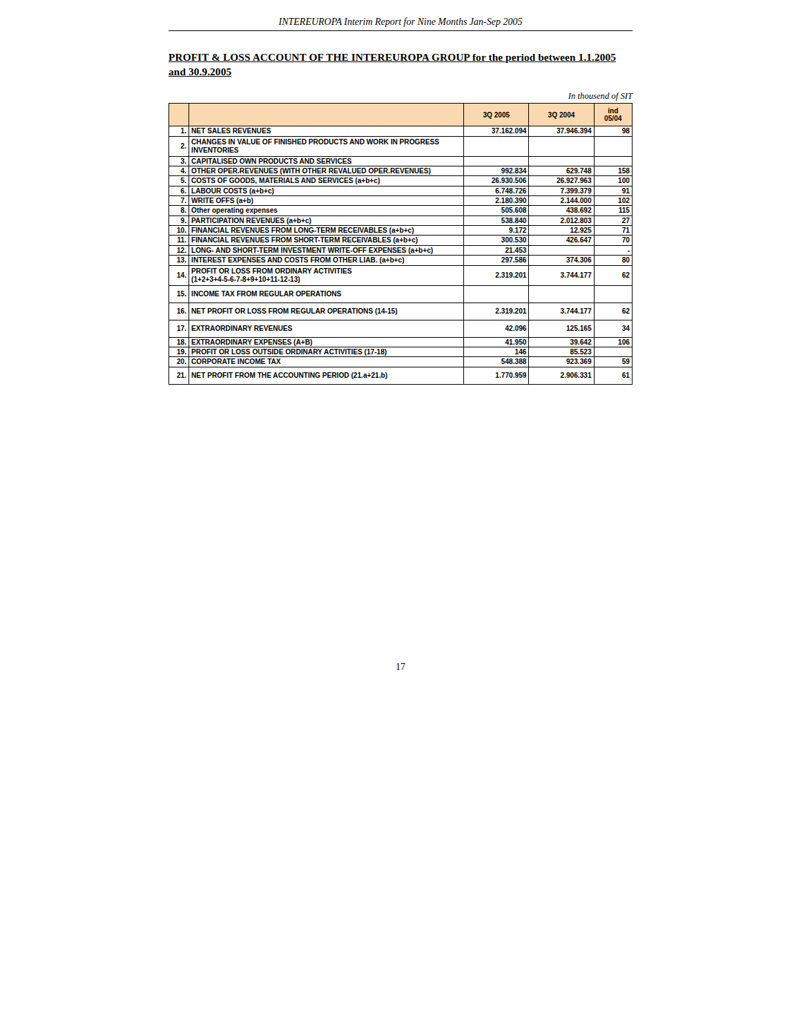INTEREUROPA Interim Report for Nine Months Jan-Sep 2005
PROFIT & LOSS ACCOUNT OF THE INTEREUROPA GROUP for the period between 1.1.2005 and 30.9.2005
In thousend of SIT
| | | 3Q 2005 | 3Q 2004 | ind 05/04 |
| --- | --- | --- | --- | --- |
| 1. | NET SALES REVENUES | 37.162.094 | 37.946.394 | 98 |
| 2. | CHANGES IN VALUE OF FINISHED PRODUCTS AND WORK IN PROGRESS INVENTORIES | | | |
| 3. | CAPITALISED OWN PRODUCTS AND SERVICES | | | |
| 4. | OTHER OPER.REVENUES (WITH OTHER REVALUED OPER.REVENUES) | 992.834 | 629.748 | 158 |
| 5. | COSTS OF GOODS, MATERIALS AND SERVICES (a+b+c) | 26.930.506 | 26.927.963 | 100 |
| 6. | LABOUR COSTS (a+b+c) | 6.748.726 | 7.399.379 | 91 |
| 7. | WRITE OFFS (a+b) | 2.180.390 | 2.144.000 | 102 |
| 8. | Other operating expenses | 505.608 | 438.692 | 115 |
| 9. | PARTICIPATION REVENUES (a+b+c) | 538.840 | 2.012.803 | 27 |
| 10. | FINANCIAL REVENUES FROM LONG-TERM RECEIVABLES (a+b+c) | 9.172 | 12.925 | 71 |
| 11. | FINANCIAL REVENUES FROM SHORT-TERM RECEIVABLES (a+b+c) | 300.530 | 426.647 | 70 |
| 12. | LONG- AND SHORT-TERM INVESTMENT WRITE-OFF EXPENSES (a+b+c) | 21.453 | | - |
| 13. | INTEREST EXPENSES AND COSTS FROM OTHER LIAB. (a+b+c) | 297.586 | 374.306 | 80 |
| 14. | PROFIT OR LOSS FROM ORDINARY ACTIVITIES (1+2+3+4-5-6-7-8+9+10+11-12-13) | 2.319.201 | 3.744.177 | 62 |
| 15. | INCOME TAX FROM REGULAR OPERATIONS | | | |
| 16. | NET PROFIT OR LOSS FROM REGULAR OPERATIONS (14-15) | 2.319.201 | 3.744.177 | 62 |
| 17. | EXTRAORDINARY REVENUES | 42.096 | 125.165 | 34 |
| 18. | EXTRAORDINARY EXPENSES (A+B) | 41.950 | 39.642 | 106 |
| 19. | PROFIT OR LOSS OUTSIDE ORDINARY ACTIVITIES (17-18) | 146 | 85.523 | |
| 20. | CORPORATE INCOME TAX | 548.388 | 923.369 | 59 |
| 21. | NET PROFIT FROM THE ACCOUNTING PERIOD (21.a+21.b) | 1.770.959 | 2.906.331 | 61 |
17